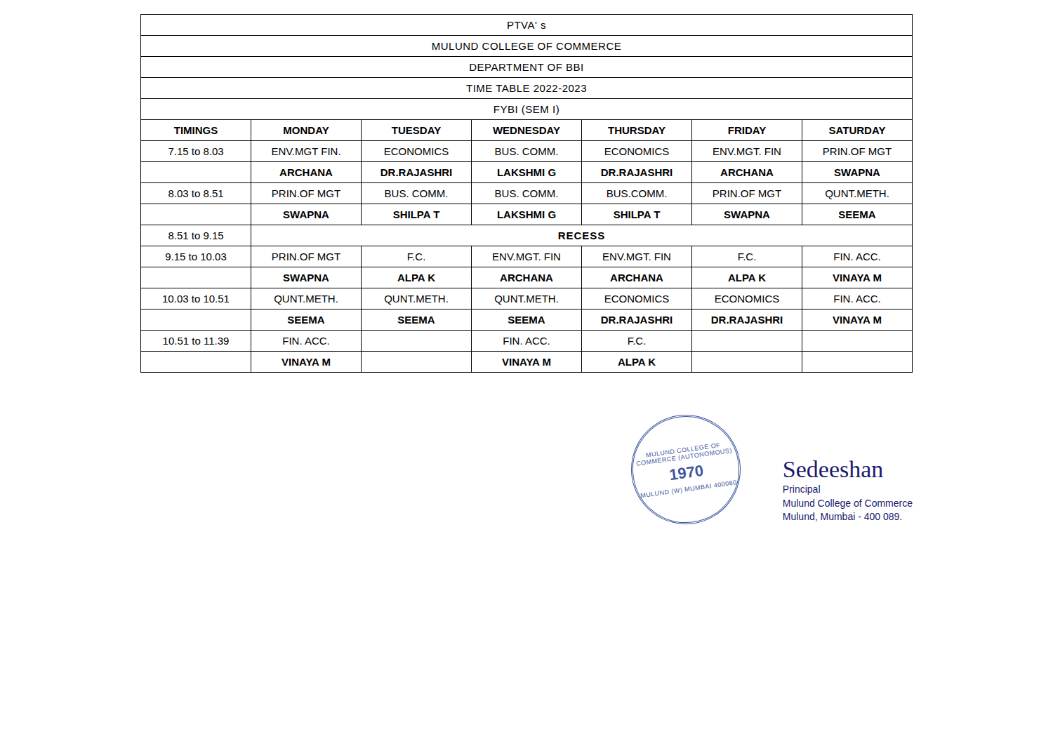| PTVA' s |
| MULUND COLLEGE OF COMMERCE |
| DEPARTMENT OF BBI |
| TIME TABLE 2022-2023 |
| FYBI (SEM I) |
| TIMINGS | MONDAY | TUESDAY | WEDNESDAY | THURSDAY | FRIDAY | SATURDAY |
| 7.15 to 8.03 | ENV.MGT FIN. | ECONOMICS | BUS. COMM. | ECONOMICS | ENV.MGT. FIN | PRIN.OF MGT |
| | ARCHANA | Dr.RAJASHRI | LAKSHMI G | Dr.RAJASHRI | ARCHANA | SWAPNA |
| 8.03 to 8.51 | PRIN.OF MGT | BUS. COMM. | BUS. COMM. | BUS.COMM. | PRIN.OF MGT | QUNT.METH. |
| | SWAPNA | SHILPA T | LAKSHMI G | SHILPA T | SWAPNA | SEEMA |
| 8.51 to 9.15 | RECESS |
| 9.15 to 10.03 | PRIN.OF MGT | F.C. | ENV.MGT. FIN | ENV.MGT. FIN | F.C. | FIN. ACC. |
| | SWAPNA | ALPA K | ARCHANA | ARCHANA | ALPA K | VINAYA M |
| 10.03 to 10.51 | QUNT.METH. | QUNT.METH. | QUNT.METH. | ECONOMICS | ECONOMICS | FIN. ACC. |
| | SEEMA | SEEMA | SEEMA | Dr.RAJASHRI | Dr.RAJASHRI | VINAYA M |
| 10.51 to 11.39 | FIN. ACC. | | FIN. ACC. | F.C. | | |
| | VINAYA M | | VINAYA M | ALPA K | | |
MULUND COLLEGE OF COMMERCE (AUTONOMOUS)
1970
MULUND (W) MUMBAI 400080
Sedeeshan
Principal
Mulund College of Commerce
Mulund, Mumbai - 400 089.